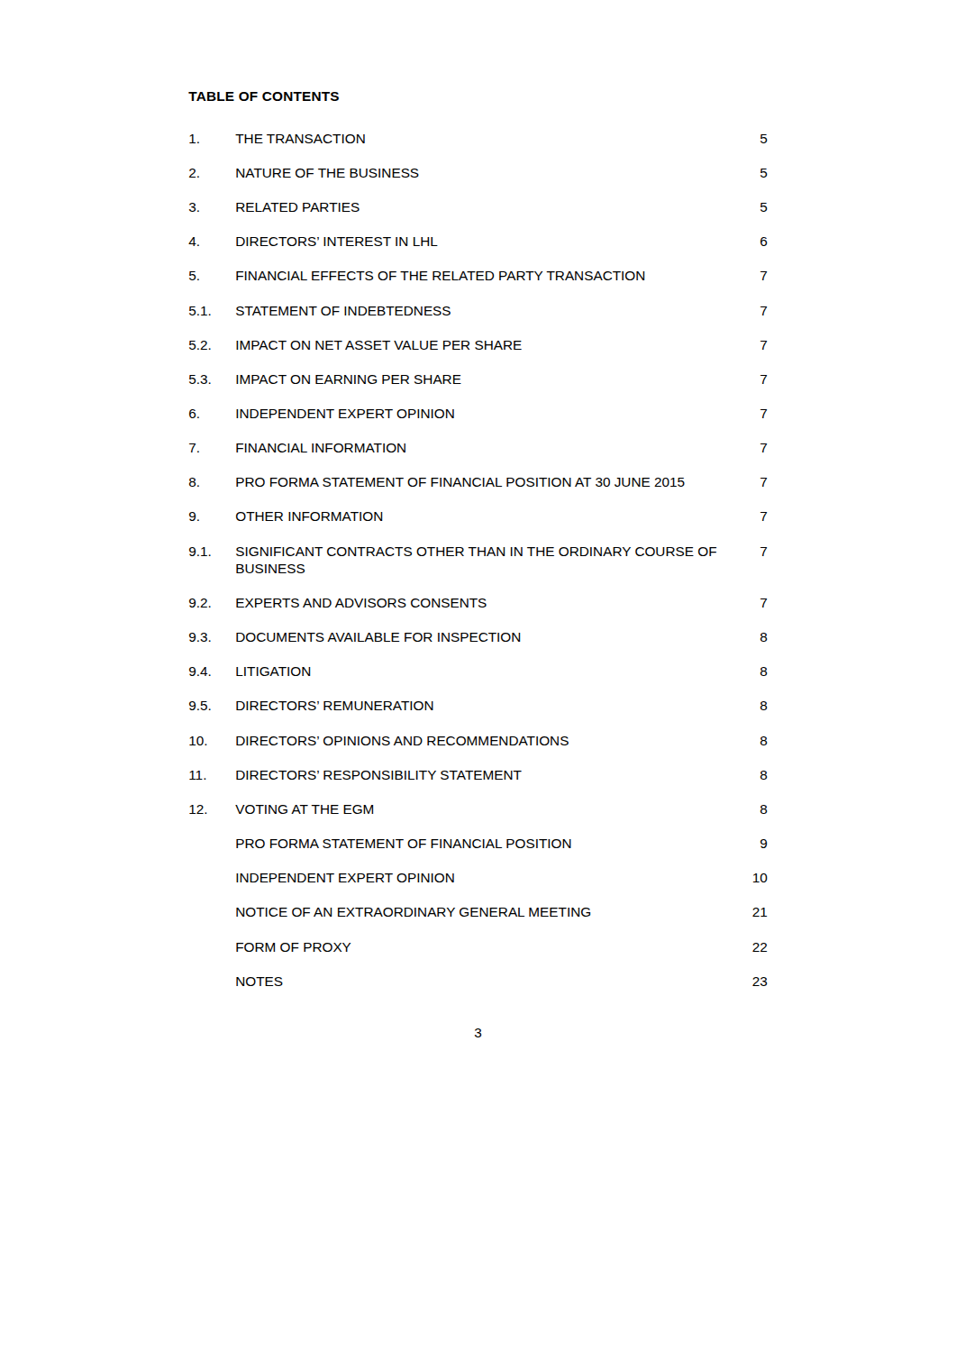TABLE OF CONTENTS
| 1. | THE TRANSACTION | 5 |
| 2. | NATURE OF THE BUSINESS | 5 |
| 3. | RELATED PARTIES | 5 |
| 4. | DIRECTORS’ INTEREST IN LHL | 6 |
| 5. | FINANCIAL EFFECTS OF THE RELATED PARTY TRANSACTION | 7 |
| 5.1. | STATEMENT OF INDEBTEDNESS | 7 |
| 5.2. | IMPACT ON NET ASSET VALUE PER SHARE | 7 |
| 5.3. | IMPACT ON EARNING PER SHARE | 7 |
| 6. | INDEPENDENT EXPERT OPINION | 7 |
| 7. | FINANCIAL INFORMATION | 7 |
| 8. | PRO FORMA STATEMENT OF FINANCIAL POSITION AT 30 JUNE 2015 | 7 |
| 9. | OTHER INFORMATION | 7 |
| 9.1. | SIGNIFICANT CONTRACTS OTHER THAN IN THE ORDINARY COURSE OF BUSINESS | 7 |
| 9.2. | EXPERTS AND ADVISORS CONSENTS | 7 |
| 9.3. | DOCUMENTS AVAILABLE FOR INSPECTION | 8 |
| 9.4. | LITIGATION | 8 |
| 9.5. | DIRECTORS’ REMUNERATION | 8 |
| 10. | DIRECTORS’ OPINIONS AND RECOMMENDATIONS | 8 |
| 11. | DIRECTORS’ RESPONSIBILITY STATEMENT | 8 |
| 12. | VOTING AT THE EGM | 8 |
| | PRO FORMA STATEMENT OF FINANCIAL POSITION | 9 |
| | INDEPENDENT EXPERT OPINION | 10 |
| | NOTICE OF AN EXTRAORDINARY GENERAL MEETING | 21 |
| | FORM OF PROXY | 22 |
| | NOTES | 23 |
3